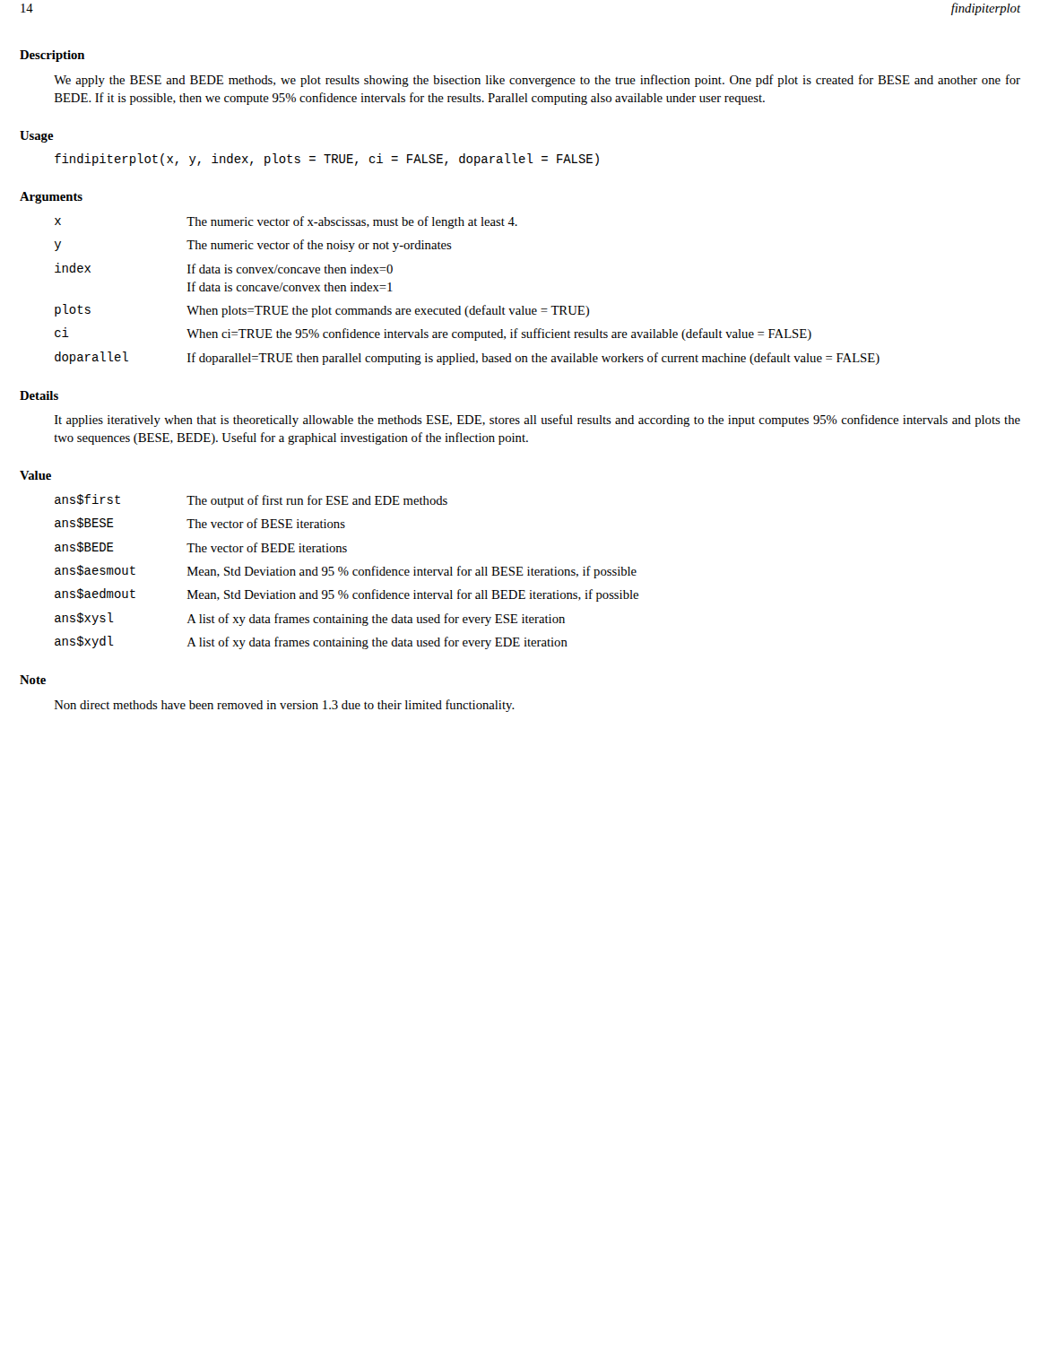14 findipiterplot
Description
We apply the BESE and BEDE methods, we plot results showing the bisection like convergence to the true inflection point. One pdf plot is created for BESE and another one for BEDE. If it is possible, then we compute 95% confidence intervals for the results. Parallel computing also available under user request.
Usage
findipiterplot(x, y, index, plots = TRUE, ci = FALSE, doparallel = FALSE)
Arguments
x
The numeric vector of x-abscissas, must be of length at least 4.
y
The numeric vector of the noisy or not y-ordinates
index
If data is convex/concave then index=0 If data is concave/convex then index=1
plots
When plots=TRUE the plot commands are executed (default value = TRUE)
ci
When ci=TRUE the 95% confidence intervals are computed, if sufficient results are available (default value = FALSE)
doparallel
If doparallel=TRUE then parallel computing is applied, based on the available workers of current machine (default value = FALSE)
Details
It applies iteratively when that is theoretically allowable the methods ESE, EDE, stores all useful results and according to the input computes 95% confidence intervals and plots the two sequences (BESE, BEDE). Useful for a graphical investigation of the inflection point.
Value
ans$first
The output of first run for ESE and EDE methods
ans$BESE
The vector of BESE iterations
ans$BEDE
The vector of BEDE iterations
ans$aesmout
Mean, Std Deviation and 95 % confidence interval for all BESE iterations, if possible
ans$aedmout
Mean, Std Deviation and 95 % confidence interval for all BEDE iterations, if possible
ans$xysl
A list of xy data frames containing the data used for every ESE iteration
ans$xydl
A list of xy data frames containing the data used for every EDE iteration
Note
Non direct methods have been removed in version 1.3 due to their limited functionality.